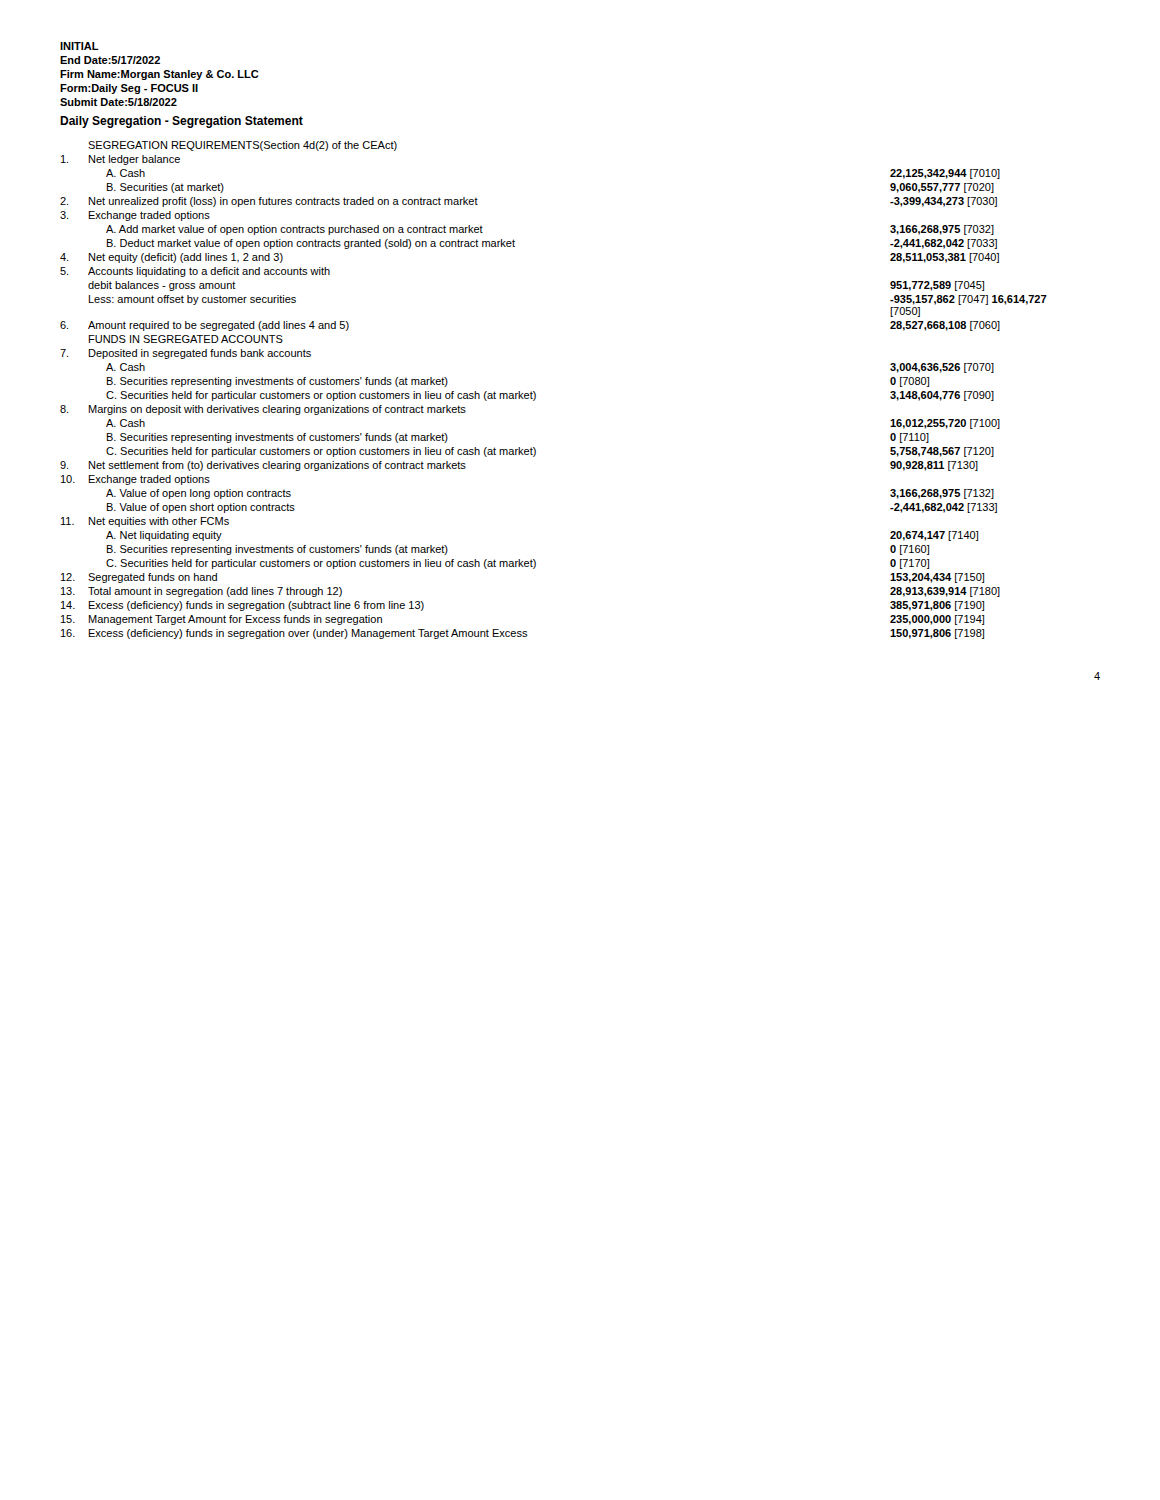INITIAL
End Date:5/17/2022
Firm Name:Morgan Stanley & Co. LLC
Form:Daily Seg - FOCUS II
Submit Date:5/18/2022
Daily Segregation - Segregation Statement
| | SEGREGATION REQUIREMENTS(Section 4d(2) of the CEAct) | |
| 1. | Net ledger balance | |
| | A. Cash | 22,125,342,944 [7010] |
| | B. Securities (at market) | 9,060,557,777 [7020] |
| 2. | Net unrealized profit (loss) in open futures contracts traded on a contract market | -3,399,434,273 [7030] |
| 3. | Exchange traded options | |
| | A. Add market value of open option contracts purchased on a contract market | 3,166,268,975 [7032] |
| | B. Deduct market value of open option contracts granted (sold) on a contract market | -2,441,682,042 [7033] |
| 4. | Net equity (deficit) (add lines 1, 2 and 3) | 28,511,053,381 [7040] |
| 5. | Accounts liquidating to a deficit and accounts with | |
| | debit balances - gross amount | 951,772,589 [7045] |
| | Less: amount offset by customer securities | -935,157,862 [7047] 16,614,727 [7050] |
| 6. | Amount required to be segregated (add lines 4 and 5) | 28,527,668,108 [7060] |
| | FUNDS IN SEGREGATED ACCOUNTS | |
| 7. | Deposited in segregated funds bank accounts | |
| | A. Cash | 3,004,636,526 [7070] |
| | B. Securities representing investments of customers' funds (at market) | 0 [7080] |
| | C. Securities held for particular customers or option customers in lieu of cash (at market) | 3,148,604,776 [7090] |
| 8. | Margins on deposit with derivatives clearing organizations of contract markets | |
| | A. Cash | 16,012,255,720 [7100] |
| | B. Securities representing investments of customers' funds (at market) | 0 [7110] |
| | C. Securities held for particular customers or option customers in lieu of cash (at market) | 5,758,748,567 [7120] |
| 9. | Net settlement from (to) derivatives clearing organizations of contract markets | 90,928,811 [7130] |
| 10. | Exchange traded options | |
| | A. Value of open long option contracts | 3,166,268,975 [7132] |
| | B. Value of open short option contracts | -2,441,682,042 [7133] |
| 11. | Net equities with other FCMs | |
| | A. Net liquidating equity | 20,674,147 [7140] |
| | B. Securities representing investments of customers' funds (at market) | 0 [7160] |
| | C. Securities held for particular customers or option customers in lieu of cash (at market) | 0 [7170] |
| 12. | Segregated funds on hand | 153,204,434 [7150] |
| 13. | Total amount in segregation (add lines 7 through 12) | 28,913,639,914 [7180] |
| 14. | Excess (deficiency) funds in segregation (subtract line 6 from line 13) | 385,971,806 [7190] |
| 15. | Management Target Amount for Excess funds in segregation | 235,000,000 [7194] |
| 16. | Excess (deficiency) funds in segregation over (under) Management Target Amount Excess | 150,971,806 [7198] |
4